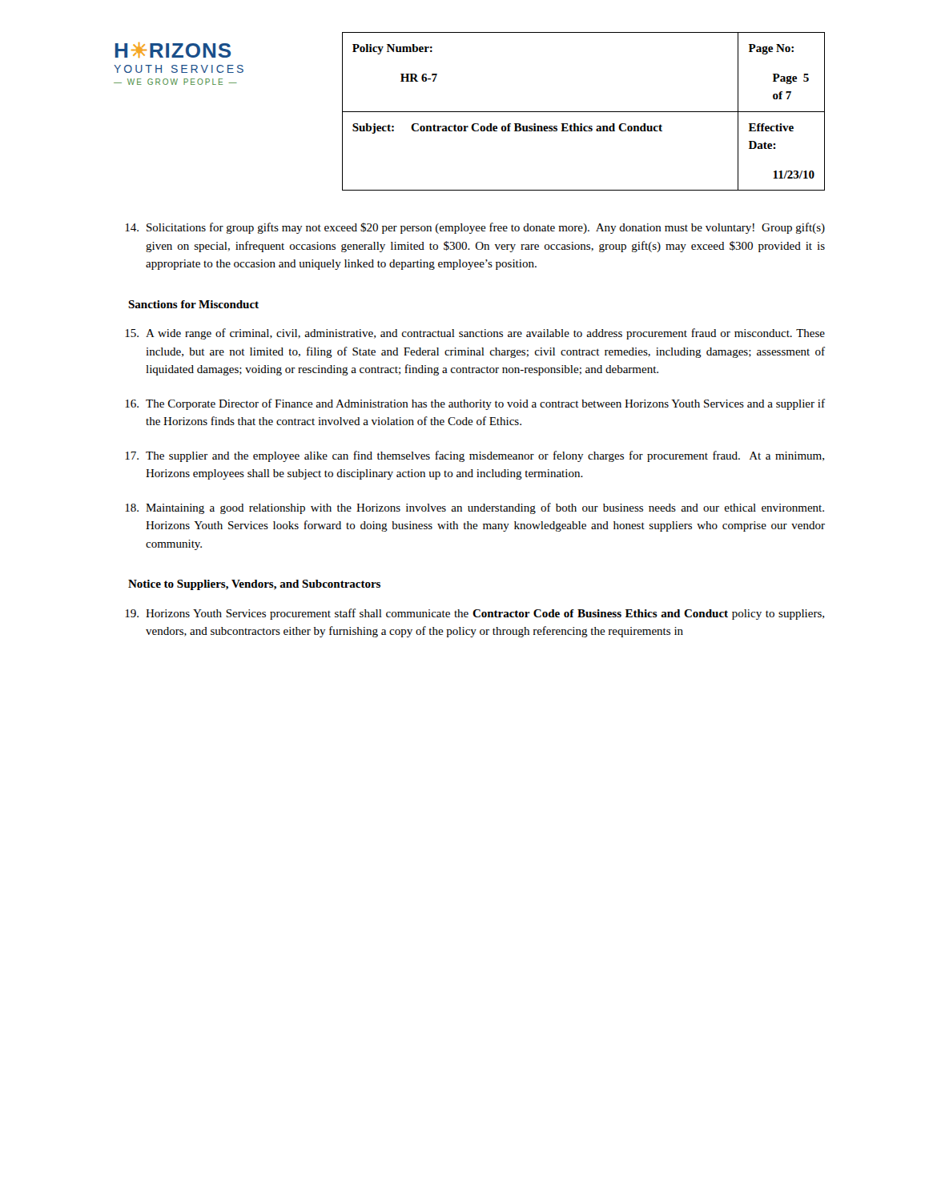| H ☀ RIZONS YOUTH SERVICES — WE GROW PEOPLE — | Policy Number: HR 6-7 | Page No: Page 5 of 7 |
| Subject: Contractor Code of Business Ethics and Conduct | Effective Date: 11/23/10 |
14. Solicitations for group gifts may not exceed $20 per person (employee free to donate more). Any donation must be voluntary! Group gift(s) given on special, infrequent occasions generally limited to $300. On very rare occasions, group gift(s) may exceed $300 provided it is appropriate to the occasion and uniquely linked to departing employee’s position.
Sanctions for Misconduct
15. A wide range of criminal, civil, administrative, and contractual sanctions are available to address procurement fraud or misconduct. These include, but are not limited to, filing of State and Federal criminal charges; civil contract remedies, including damages; assessment of liquidated damages; voiding or rescinding a contract; finding a contractor non-responsible; and debarment.
16. The Corporate Director of Finance and Administration has the authority to void a contract between Horizons Youth Services and a supplier if the Horizons finds that the contract involved a violation of the Code of Ethics.
17. The supplier and the employee alike can find themselves facing misdemeanor or felony charges for procurement fraud. At a minimum, Horizons employees shall be subject to disciplinary action up to and including termination.
18. Maintaining a good relationship with the Horizons involves an understanding of both our business needs and our ethical environment. Horizons Youth Services looks forward to doing business with the many knowledgeable and honest suppliers who comprise our vendor community.
Notice to Suppliers, Vendors, and Subcontractors
19. Horizons Youth Services procurement staff shall communicate the Contractor Code of Business Ethics and Conduct policy to suppliers, vendors, and subcontractors either by furnishing a copy of the policy or through referencing the requirements in